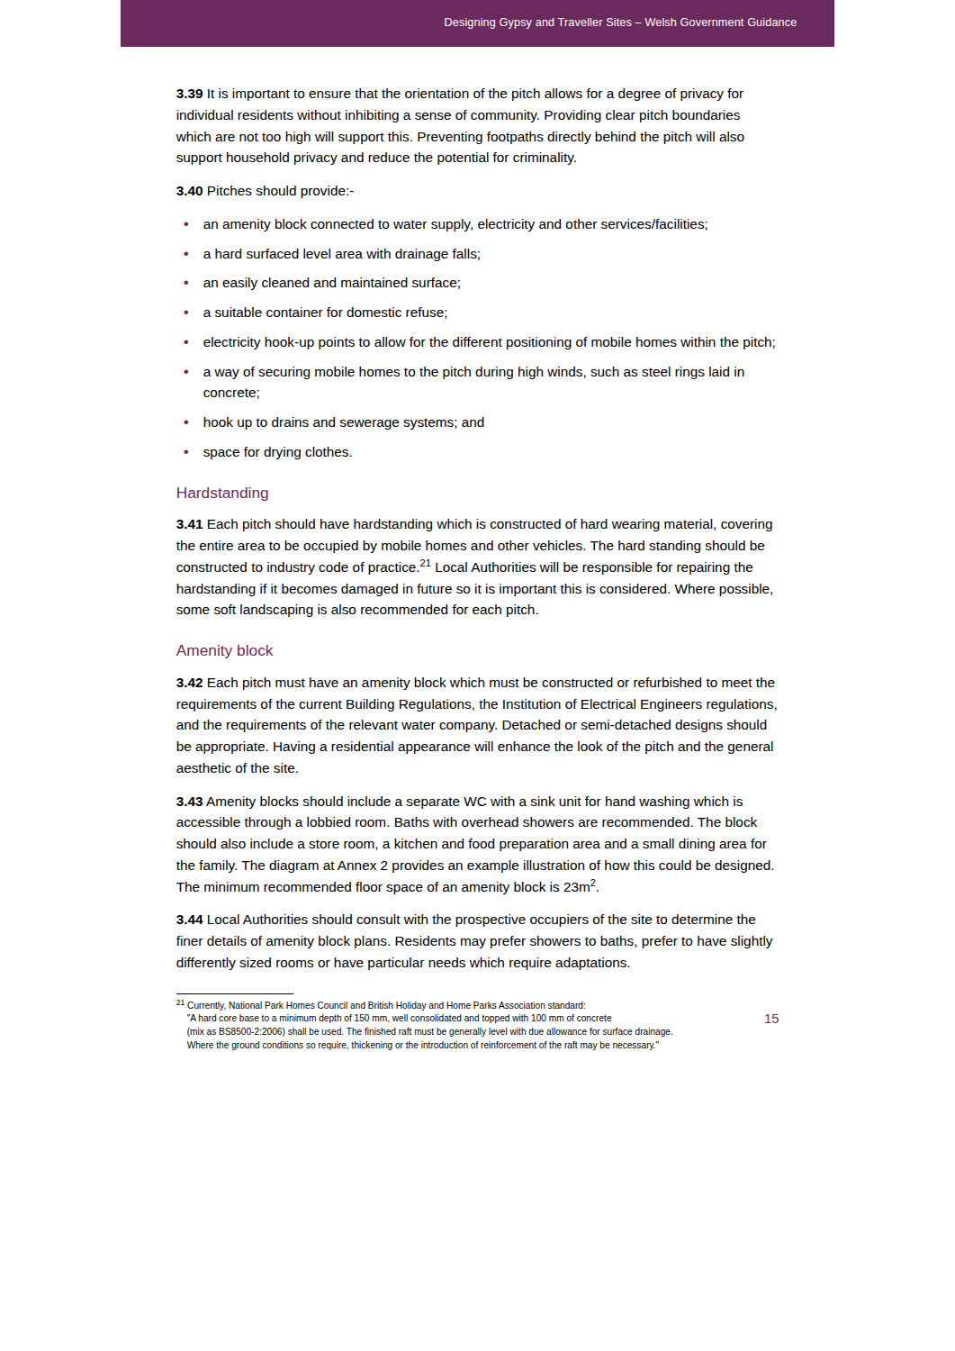Designing Gypsy and Traveller Sites – Welsh Government Guidance
3.39 It is important to ensure that the orientation of the pitch allows for a degree of privacy for individual residents without inhibiting a sense of community. Providing clear pitch boundaries which are not too high will support this. Preventing footpaths directly behind the pitch will also support household privacy and reduce the potential for criminality.
3.40 Pitches should provide:-
an amenity block connected to water supply, electricity and other services/facilities;
a hard surfaced level area with drainage falls;
an easily cleaned and maintained surface;
a suitable container for domestic refuse;
electricity hook-up points to allow for the different positioning of mobile homes within the pitch;
a way of securing mobile homes to the pitch during high winds, such as steel rings laid in concrete;
hook up to drains and sewerage systems; and
space for drying clothes.
Hardstanding
3.41 Each pitch should have hardstanding which is constructed of hard wearing material, covering the entire area to be occupied by mobile homes and other vehicles. The hard standing should be constructed to industry code of practice.21 Local Authorities will be responsible for repairing the hardstanding if it becomes damaged in future so it is important this is considered. Where possible, some soft landscaping is also recommended for each pitch.
Amenity block
3.42 Each pitch must have an amenity block which must be constructed or refurbished to meet the requirements of the current Building Regulations, the Institution of Electrical Engineers regulations, and the requirements of the relevant water company. Detached or semi-detached designs should be appropriate. Having a residential appearance will enhance the look of the pitch and the general aesthetic of the site.
3.43 Amenity blocks should include a separate WC with a sink unit for hand washing which is accessible through a lobbied room. Baths with overhead showers are recommended. The block should also include a store room, a kitchen and food preparation area and a small dining area for the family. The diagram at Annex 2 provides an example illustration of how this could be designed. The minimum recommended floor space of an amenity block is 23m2.
3.44 Local Authorities should consult with the prospective occupiers of the site to determine the finer details of amenity block plans. Residents may prefer showers to baths, prefer to have slightly differently sized rooms or have particular needs which require adaptations.
21 Currently, National Park Homes Council and British Holiday and Home Parks Association standard:
"A hard core base to a minimum depth of 150 mm, well consolidated and topped with 100 mm of concrete
(mix as BS8500-2:2006) shall be used. The finished raft must be generally level with due allowance for surface drainage.
Where the ground conditions so require, thickening or the introduction of reinforcement of the raft may be necessary."
15